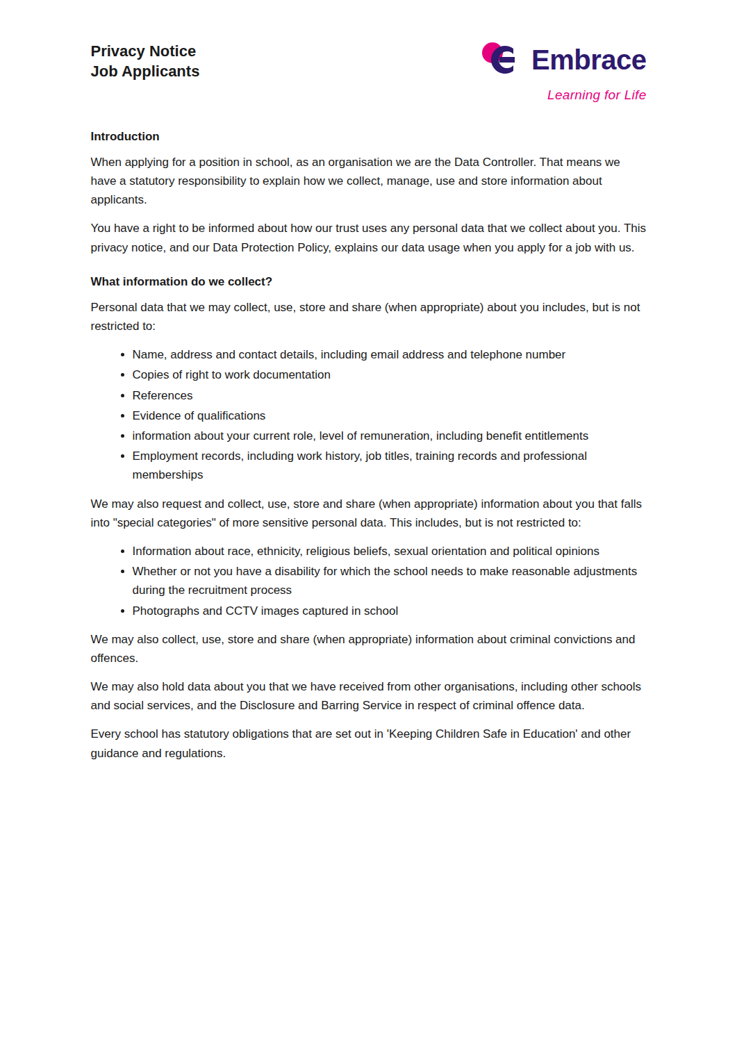Privacy Notice
Job Applicants
Embrace
Learning for Life
Introduction
When applying for a position in school, as an organisation we are the Data Controller. That means we have a statutory responsibility to explain how we collect, manage, use and store information about applicants.
You have a right to be informed about how our trust uses any personal data that we collect about you. This privacy notice, and our Data Protection Policy, explains our data usage when you apply for a job with us.
What information do we collect?
Personal data that we may collect, use, store and share (when appropriate) about you includes, but is not restricted to:
Name, address and contact details, including email address and telephone number
Copies of right to work documentation
References
Evidence of qualifications
information about your current role, level of remuneration, including benefit entitlements
Employment records, including work history, job titles, training records and professional memberships
We may also request and collect, use, store and share (when appropriate) information about you that falls into "special categories" of more sensitive personal data. This includes, but is not restricted to:
Information about race, ethnicity, religious beliefs, sexual orientation and political opinions
Whether or not you have a disability for which the school needs to make reasonable adjustments during the recruitment process
Photographs and CCTV images captured in school
We may also collect, use, store and share (when appropriate) information about criminal convictions and offences.
We may also hold data about you that we have received from other organisations, including other schools and social services, and the Disclosure and Barring Service in respect of criminal offence data.
Every school has statutory obligations that are set out in 'Keeping Children Safe in Education' and other guidance and regulations.